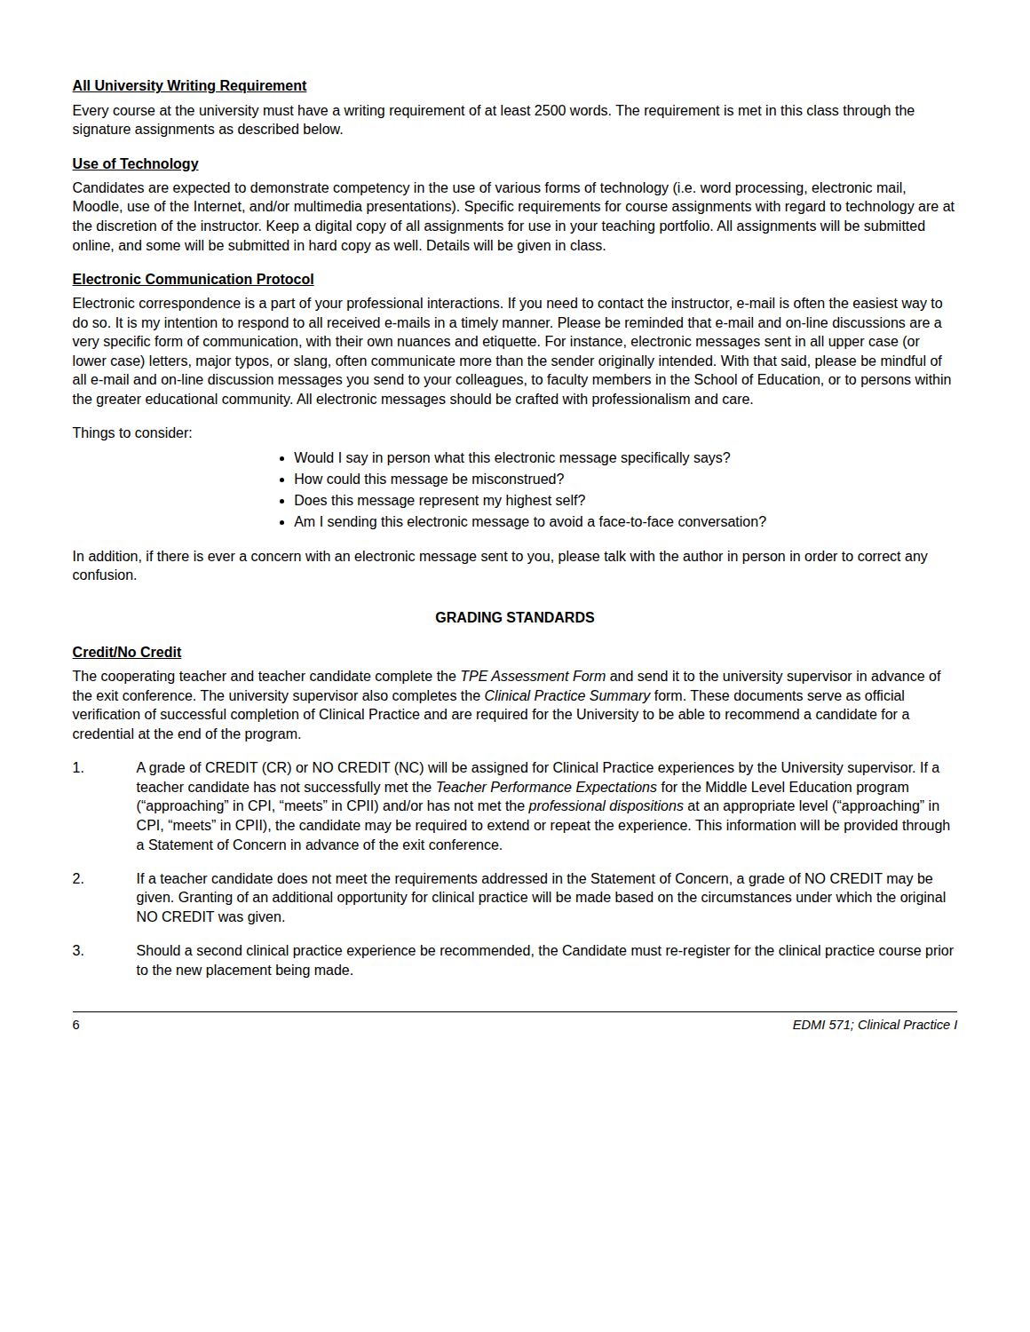All University Writing Requirement
Every course at the university must have a writing requirement of at least 2500 words. The requirement is met in this class through the signature assignments as described below.
Use of Technology
Candidates are expected to demonstrate competency in the use of various forms of technology (i.e. word processing, electronic mail, Moodle, use of the Internet, and/or multimedia presentations). Specific requirements for course assignments with regard to technology are at the discretion of the instructor. Keep a digital copy of all assignments for use in your teaching portfolio. All assignments will be submitted online, and some will be submitted in hard copy as well. Details will be given in class.
Electronic Communication Protocol
Electronic correspondence is a part of your professional interactions. If you need to contact the instructor, e-mail is often the easiest way to do so. It is my intention to respond to all received e-mails in a timely manner. Please be reminded that e-mail and on-line discussions are a very specific form of communication, with their own nuances and etiquette. For instance, electronic messages sent in all upper case (or lower case) letters, major typos, or slang, often communicate more than the sender originally intended. With that said, please be mindful of all e-mail and on-line discussion messages you send to your colleagues, to faculty members in the School of Education, or to persons within the greater educational community. All electronic messages should be crafted with professionalism and care.
Things to consider:
Would I say in person what this electronic message specifically says?
How could this message be misconstrued?
Does this message represent my highest self?
Am I sending this electronic message to avoid a face-to-face conversation?
In addition, if there is ever a concern with an electronic message sent to you, please talk with the author in person in order to correct any confusion.
GRADING STANDARDS
Credit/No Credit
The cooperating teacher and teacher candidate complete the TPE Assessment Form and send it to the university supervisor in advance of the exit conference. The university supervisor also completes the Clinical Practice Summary form. These documents serve as official verification of successful completion of Clinical Practice and are required for the University to be able to recommend a candidate for a credential at the end of the program.
1. A grade of CREDIT (CR) or NO CREDIT (NC) will be assigned for Clinical Practice experiences by the University supervisor. If a teacher candidate has not successfully met the Teacher Performance Expectations for the Middle Level Education program (“approaching” in CPI, “meets” in CPII) and/or has not met the professional dispositions at an appropriate level (“approaching” in CPI, “meets” in CPII), the candidate may be required to extend or repeat the experience. This information will be provided through a Statement of Concern in advance of the exit conference.
2. If a teacher candidate does not meet the requirements addressed in the Statement of Concern, a grade of NO CREDIT may be given. Granting of an additional opportunity for clinical practice will be made based on the circumstances under which the original NO CREDIT was given.
3. Should a second clinical practice experience be recommended, the Candidate must re-register for the clinical practice course prior to the new placement being made.
6 EDMI 571; Clinical Practice I